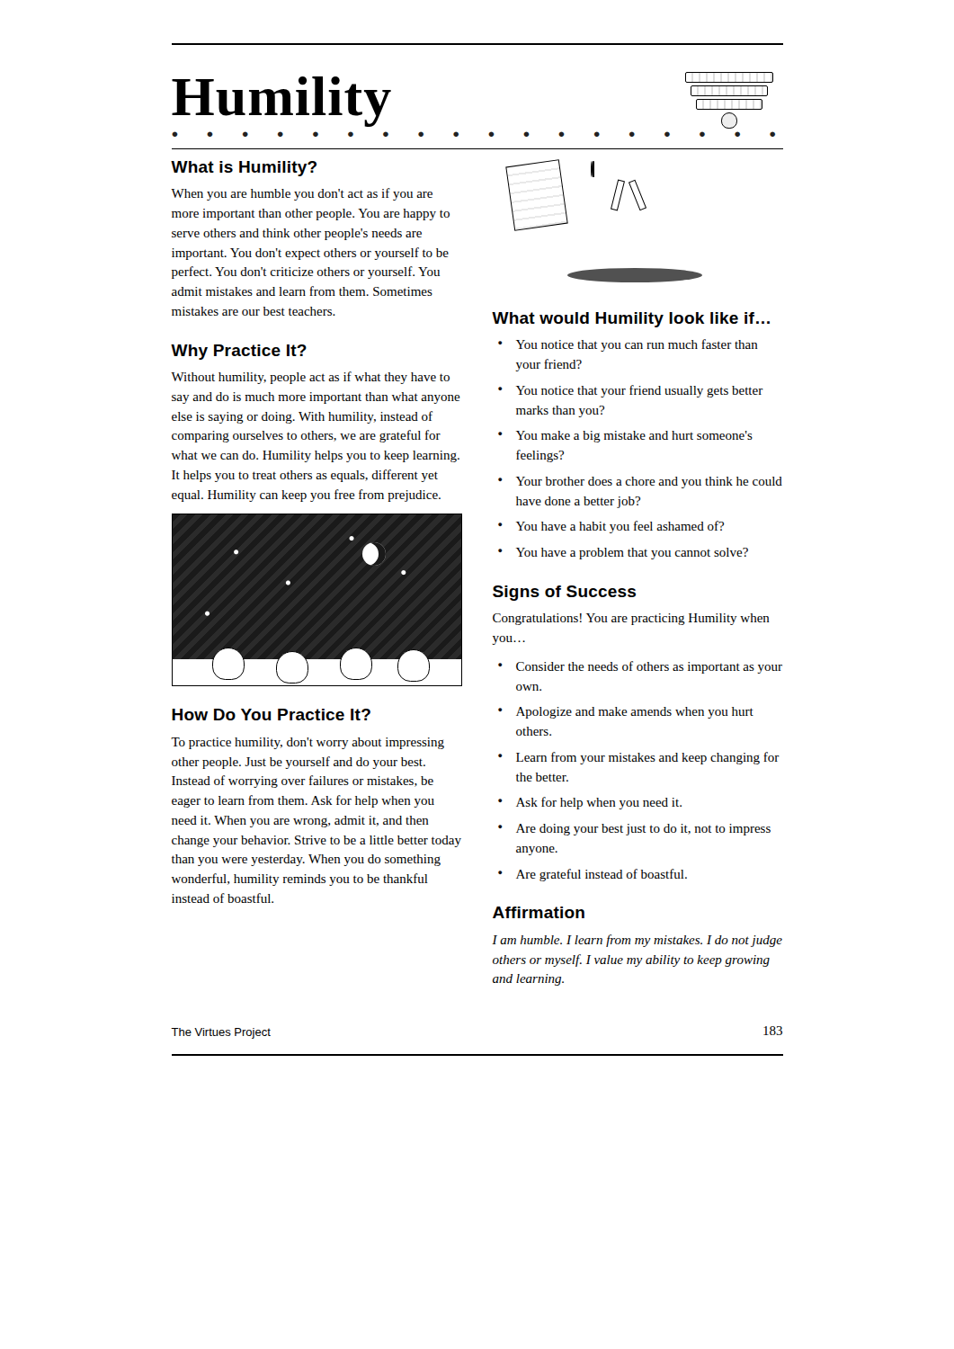Humility
● ● ● ● ● ● ● ● ● ● ● ● ● ● ● ● ● ● ●
What is Humility?
When you are humble you don't act as if you are more important than other people. You are happy to serve others and think other people's needs are important. You don't expect others or yourself to be perfect. You don't criticize others or yourself. You admit mistakes and learn from them. Sometimes mistakes are our best teachers.
Why Practice It?
Without humility, people act as if what they have to say and do is much more important than what anyone else is saying or doing. With humility, instead of comparing ourselves to others, we are grateful for what we can do. Humility helps you to keep learning. It helps you to treat others as equals, different yet equal. Humility can keep you free from prejudice.
How Do You Practice It?
To practice humility, don't worry about impressing other people. Just be yourself and do your best. Instead of worrying over failures or mistakes, be eager to learn from them. Ask for help when you need it. When you are wrong, admit it, and then change your behavior. Strive to be a little better today than you were yesterday. When you do something wonderful, humility reminds you to be thankful instead of boastful.
What would Humility look like if…
You notice that you can run much faster than your friend?
You notice that your friend usually gets better marks than you?
You make a big mistake and hurt someone's feelings?
Your brother does a chore and you think he could have done a better job?
You have a habit you feel ashamed of?
You have a problem that you cannot solve?
Signs of Success
Congratulations! You are practicing Humility when you…
Consider the needs of others as important as your own.
Apologize and make amends when you hurt others.
Learn from your mistakes and keep changing for the better.
Ask for help when you need it.
Are doing your best just to do it, not to impress anyone.
Are grateful instead of boastful.
Affirmation
I am humble. I learn from my mistakes. I do not judge others or myself. I value my ability to keep growing and learning.
The Virtues Project 183